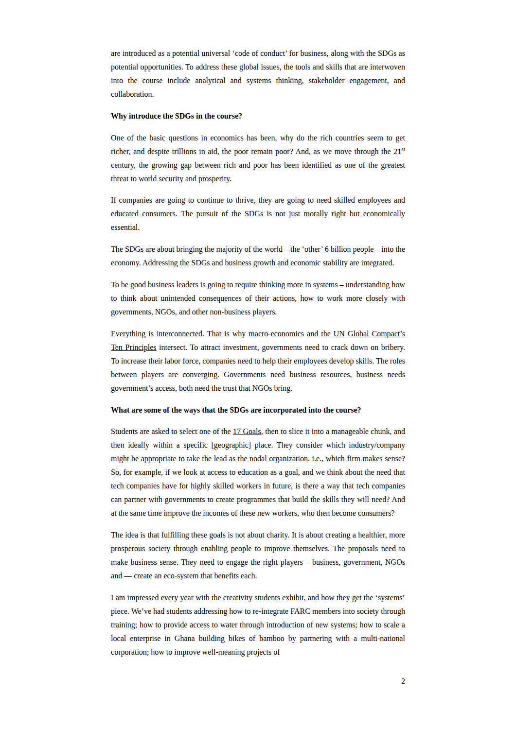are introduced as a potential universal ‘code of conduct’ for business, along with the SDGs as potential opportunities. To address these global issues, the tools and skills that are interwoven into the course include analytical and systems thinking, stakeholder engagement, and collaboration.
Why introduce the SDGs in the course?
One of the basic questions in economics has been, why do the rich countries seem to get richer, and despite trillions in aid, the poor remain poor? And, as we move through the 21st century, the growing gap between rich and poor has been identified as one of the greatest threat to world security and prosperity.
If companies are going to continue to thrive, they are going to need skilled employees and educated consumers. The pursuit of the SDGs is not just morally right but economically essential.
The SDGs are about bringing the majority of the world—the ‘other’ 6 billion people – into the economy. Addressing the SDGs and business growth and economic stability are integrated.
To be good business leaders is going to require thinking more in systems – understanding how to think about unintended consequences of their actions, how to work more closely with governments, NGOs, and other non-business players.
Everything is interconnected. That is why macro-economics and the UN Global Compact’s Ten Principles intersect. To attract investment, governments need to crack down on bribery. To increase their labor force, companies need to help their employees develop skills. The roles between players are converging. Governments need business resources, business needs government’s access, both need the trust that NGOs bring.
What are some of the ways that the SDGs are incorporated into the course?
Students are asked to select one of the 17 Goals, then to slice it into a manageable chunk, and then ideally within a specific [geographic] place. They consider which industry/company might be appropriate to take the lead as the nodal organization. i.e., which firm makes sense? So, for example, if we look at access to education as a goal, and we think about the need that tech companies have for highly skilled workers in future, is there a way that tech companies can partner with governments to create programmes that build the skills they will need? And at the same time improve the incomes of these new workers, who then become consumers?
The idea is that fulfilling these goals is not about charity. It is about creating a healthier, more prosperous society through enabling people to improve themselves. The proposals need to make business sense. They need to engage the right players – business, government, NGOs and — create an eco-system that benefits each.
I am impressed every year with the creativity students exhibit, and how they get the ‘systems’ piece. We’ve had students addressing how to re-integrate FARC members into society through training; how to provide access to water through introduction of new systems; how to scale a local enterprise in Ghana building bikes of bamboo by partnering with a multi-national corporation; how to improve well-meaning projects of
2